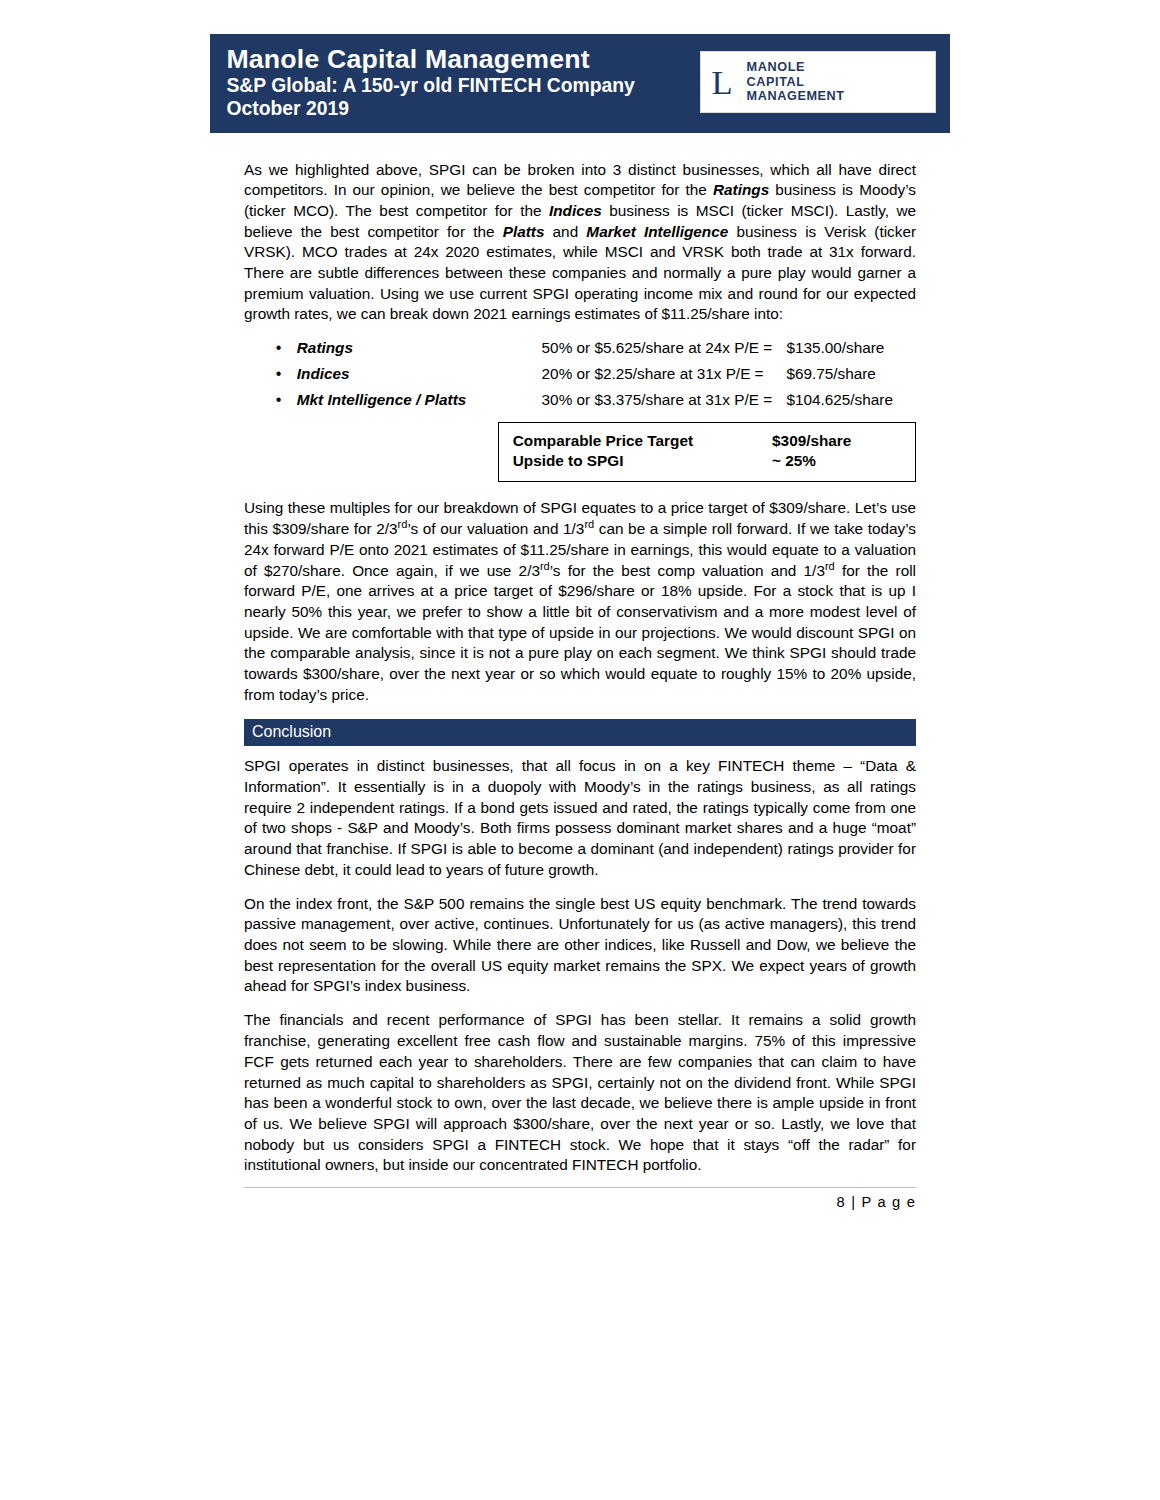Manole Capital Management
S&P Global: A 150-yr old FINTECH Company
October 2019
L
Manole
Capital
Management
As we highlighted above, SPGI can be broken into 3 distinct businesses, which all have direct competitors. In our opinion, we believe the best competitor for the Ratings business is Moody’s (ticker MCO). The best competitor for the Indices business is MSCI (ticker MSCI). Lastly, we believe the best competitor for the Platts and Market Intelligence business is Verisk (ticker VRSK). MCO trades at 24x 2020 estimates, while MSCI and VRSK both trade at 31x forward. There are subtle differences between these companies and normally a pure play would garner a premium valuation. Using we use current SPGI operating income mix and round for our expected growth rates, we can break down 2021 earnings estimates of $11.25/share into:
Ratings 50% or $5.625/share at 24x P/E =$135.00/share
Indices 20% or $2.25/share at 31x P/E =$69.75/share
Mkt Intelligence / Platts 30% or $3.375/share at 31x P/E =$104.625/share
Comparable Price Target$309/share
Upside to SPGI~ 25%
Using these multiples for our breakdown of SPGI equates to a price target of $309/share. Let’s use this $309/share for 2/3rd’s of our valuation and 1/3rd can be a simple roll forward. If we take today’s 24x forward P/E onto 2021 estimates of $11.25/share in earnings, this would equate to a valuation of $270/share. Once again, if we use 2/3rd’s for the best comp valuation and 1/3rd for the roll forward P/E, one arrives at a price target of $296/share or 18% upside. For a stock that is up I nearly 50% this year, we prefer to show a little bit of conservativism and a more modest level of upside. We are comfortable with that type of upside in our projections. We would discount SPGI on the comparable analysis, since it is not a pure play on each segment. We think SPGI should trade towards $300/share, over the next year or so which would equate to roughly 15% to 20% upside, from today’s price.
Conclusion
SPGI operates in distinct businesses, that all focus in on a key FINTECH theme – “Data & Information”. It essentially is in a duopoly with Moody’s in the ratings business, as all ratings require 2 independent ratings. If a bond gets issued and rated, the ratings typically come from one of two shops - S&P and Moody’s. Both firms possess dominant market shares and a huge “moat” around that franchise. If SPGI is able to become a dominant (and independent) ratings provider for Chinese debt, it could lead to years of future growth.
On the index front, the S&P 500 remains the single best US equity benchmark. The trend towards passive management, over active, continues. Unfortunately for us (as active managers), this trend does not seem to be slowing. While there are other indices, like Russell and Dow, we believe the best representation for the overall US equity market remains the SPX. We expect years of growth ahead for SPGI’s index business.
The financials and recent performance of SPGI has been stellar. It remains a solid growth franchise, generating excellent free cash flow and sustainable margins. 75% of this impressive FCF gets returned each year to shareholders. There are few companies that can claim to have returned as much capital to shareholders as SPGI, certainly not on the dividend front. While SPGI has been a wonderful stock to own, over the last decade, we believe there is ample upside in front of us. We believe SPGI will approach $300/share, over the next year or so. Lastly, we love that nobody but us considers SPGI a FINTECH stock. We hope that it stays “off the radar” for institutional owners, but inside our concentrated FINTECH portfolio.
8 | P a g e